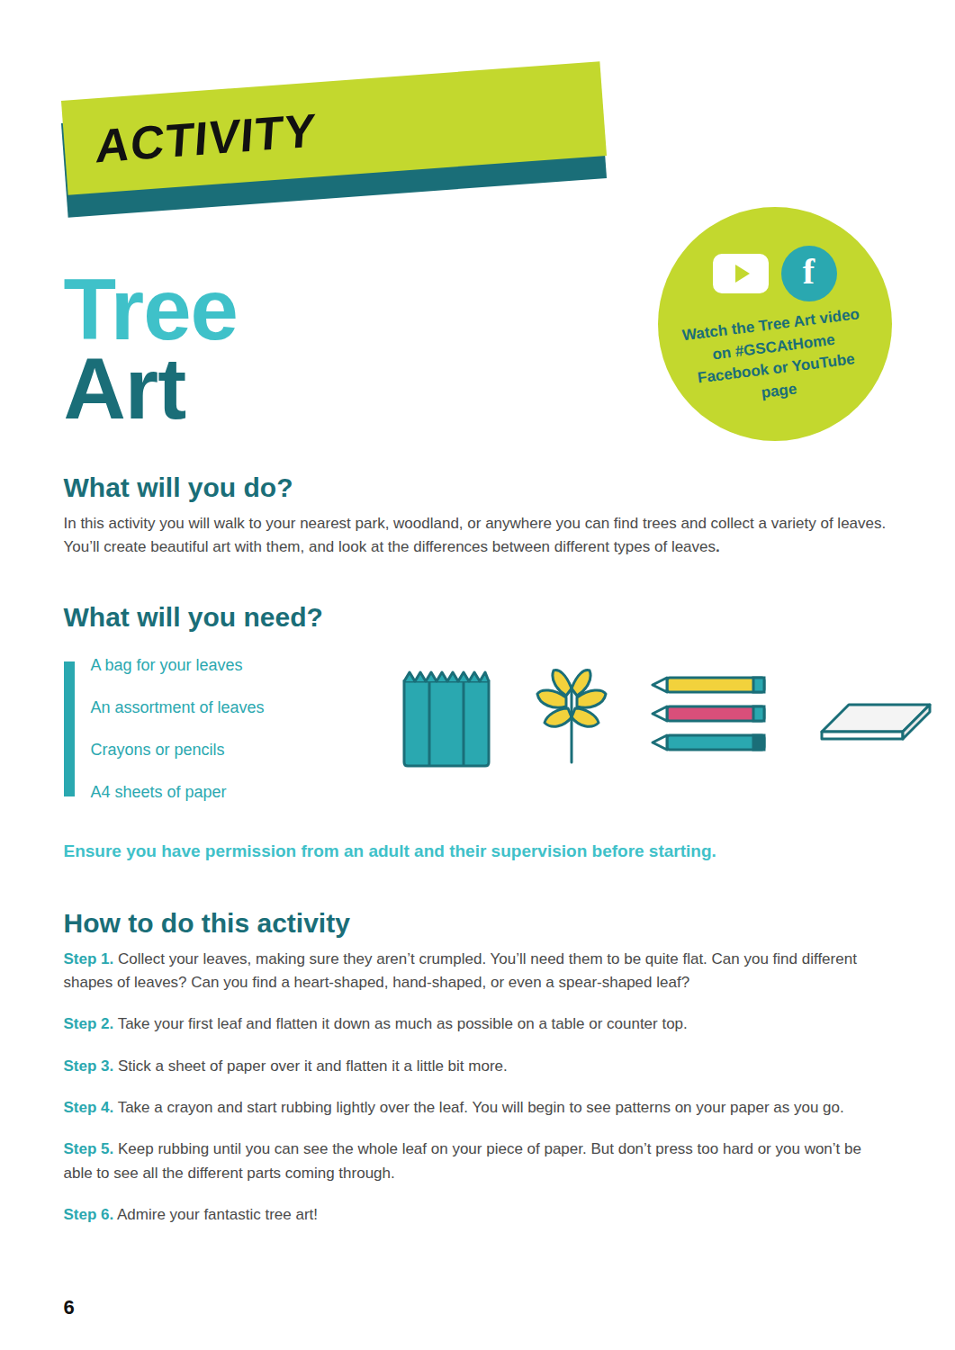ACTIVITY
f
Watch the Tree Art video on #GSCAtHome Facebook or YouTube page
Tree Art
What will you do?
In this activity you will walk to your nearest park, woodland, or anywhere you can find trees and collect a variety of leaves. You’ll create beautiful art with them, and look at the differences between different types of leaves.
What will you need?
A bag for your leaves
An assortment of leaves
Crayons or pencils
A4 sheets of paper
Ensure you have permission from an adult and their supervision before starting.
How to do this activity
Step 1. Collect your leaves, making sure they aren’t crumpled. You’ll need them to be quite flat. Can you find different shapes of leaves? Can you find a heart-shaped, hand-shaped, or even a spear-shaped leaf?
Step 2. Take your first leaf and flatten it down as much as possible on a table or counter top.
Step 3. Stick a sheet of paper over it and flatten it a little bit more.
Step 4. Take a crayon and start rubbing lightly over the leaf. You will begin to see patterns on your paper as you go.
Step 5. Keep rubbing until you can see the whole leaf on your piece of paper. But don’t press too hard or you won’t be able to see all the different parts coming through.
Step 6. Admire your fantastic tree art!
6